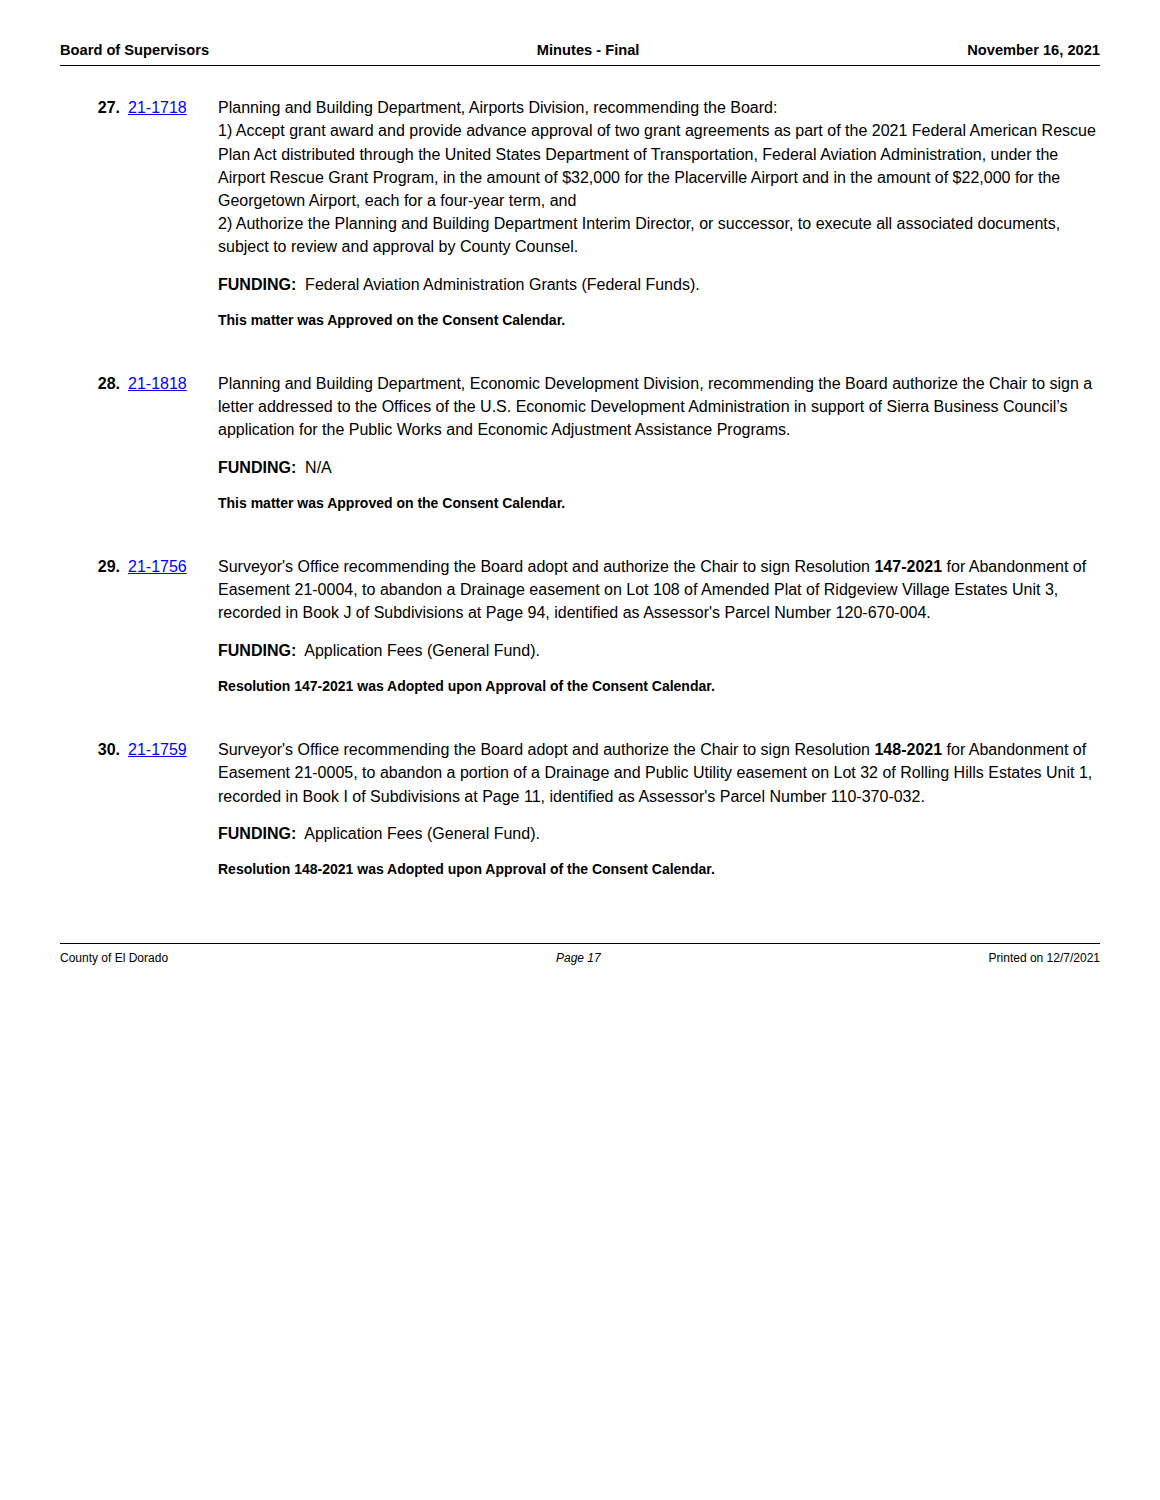Board of Supervisors
Minutes - Final
November 16, 2021
27.
21-1718
Planning and Building Department, Airports Division, recommending the Board:
1) Accept grant award and provide advance approval of two grant agreements as part of the 2021 Federal American Rescue Plan Act distributed through the United States Department of Transportation, Federal Aviation Administration, under the Airport Rescue Grant Program, in the amount of $32,000 for the Placerville Airport and in the amount of $22,000 for the Georgetown Airport, each for a four-year term, and
2) Authorize the Planning and Building Department Interim Director, or successor, to execute all associated documents, subject to review and approval by County Counsel.
FUNDING: Federal Aviation Administration Grants (Federal Funds).
This matter was Approved on the Consent Calendar.
28.
21-1818
Planning and Building Department, Economic Development Division, recommending the Board authorize the Chair to sign a letter addressed to the Offices of the U.S. Economic Development Administration in support of Sierra Business Council’s application for the Public Works and Economic Adjustment Assistance Programs.
FUNDING: N/A
This matter was Approved on the Consent Calendar.
29.
21-1756
Surveyor's Office recommending the Board adopt and authorize the Chair to sign Resolution 147-2021 for Abandonment of Easement 21-0004, to abandon a Drainage easement on Lot 108 of Amended Plat of Ridgeview Village Estates Unit 3, recorded in Book J of Subdivisions at Page 94, identified as Assessor's Parcel Number 120-670-004.
FUNDING: Application Fees (General Fund).
Resolution 147-2021 was Adopted upon Approval of the Consent Calendar.
30.
21-1759
Surveyor's Office recommending the Board adopt and authorize the Chair to sign Resolution 148-2021 for Abandonment of Easement 21-0005, to abandon a portion of a Drainage and Public Utility easement on Lot 32 of Rolling Hills Estates Unit 1, recorded in Book I of Subdivisions at Page 11, identified as Assessor's Parcel Number 110-370-032.
FUNDING: Application Fees (General Fund).
Resolution 148-2021 was Adopted upon Approval of the Consent Calendar.
County of El Dorado
Page 17
Printed on 12/7/2021